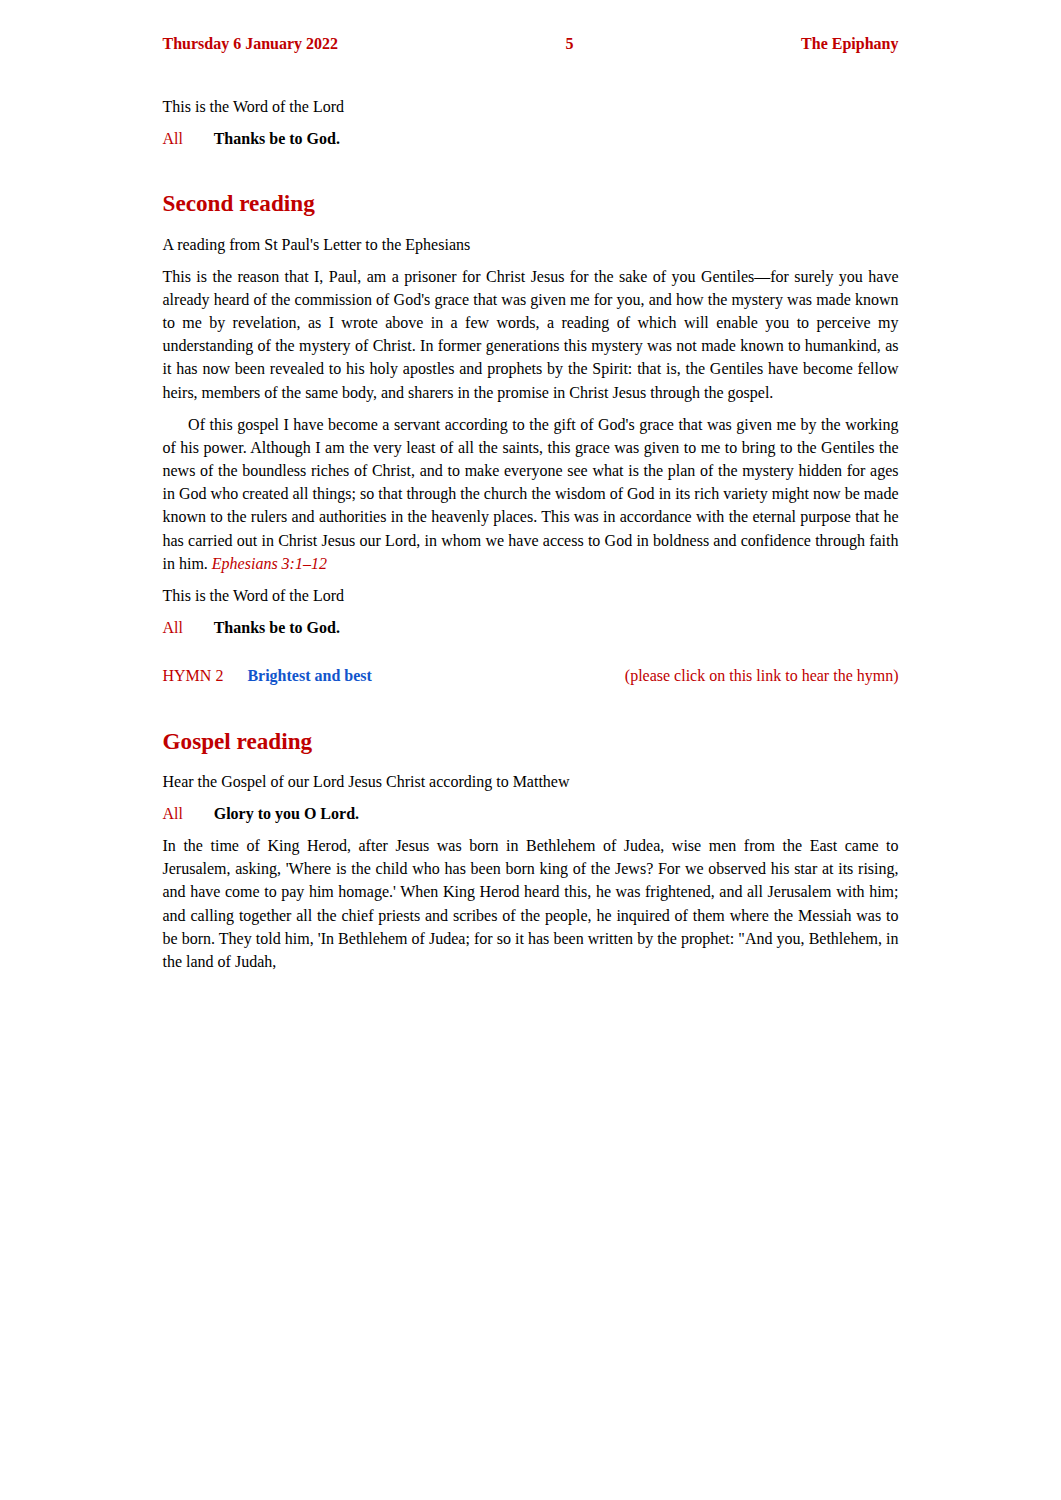Thursday 6 January 2022 5 The Epiphany
This is the Word of the Lord
All Thanks be to God.
Second reading
A reading from St Paul's Letter to the Ephesians
This is the reason that I, Paul, am a prisoner for Christ Jesus for the sake of you Gentiles—for surely you have already heard of the commission of God's grace that was given me for you, and how the mystery was made known to me by revelation, as I wrote above in a few words, a reading of which will enable you to perceive my understanding of the mystery of Christ. In former generations this mystery was not made known to humankind, as it has now been revealed to his holy apostles and prophets by the Spirit: that is, the Gentiles have become fellow heirs, members of the same body, and sharers in the promise in Christ Jesus through the gospel.
Of this gospel I have become a servant according to the gift of God's grace that was given me by the working of his power. Although I am the very least of all the saints, this grace was given to me to bring to the Gentiles the news of the boundless riches of Christ, and to make everyone see what is the plan of the mystery hidden for ages in God who created all things; so that through the church the wisdom of God in its rich variety might now be made known to the rulers and authorities in the heavenly places. This was in accordance with the eternal purpose that he has carried out in Christ Jesus our Lord, in whom we have access to God in boldness and confidence through faith in him. Ephesians 3:1–12
This is the Word of the Lord
All Thanks be to God.
HYMN 2 Brightest and best (please click on this link to hear the hymn)
Gospel reading
Hear the Gospel of our Lord Jesus Christ according to Matthew
All Glory to you O Lord.
In the time of King Herod, after Jesus was born in Bethlehem of Judea, wise men from the East came to Jerusalem, asking, 'Where is the child who has been born king of the Jews? For we observed his star at its rising, and have come to pay him homage.' When King Herod heard this, he was frightened, and all Jerusalem with him; and calling together all the chief priests and scribes of the people, he inquired of them where the Messiah was to be born. They told him, 'In Bethlehem of Judea; for so it has been written by the prophet: "And you, Bethlehem, in the land of Judah,